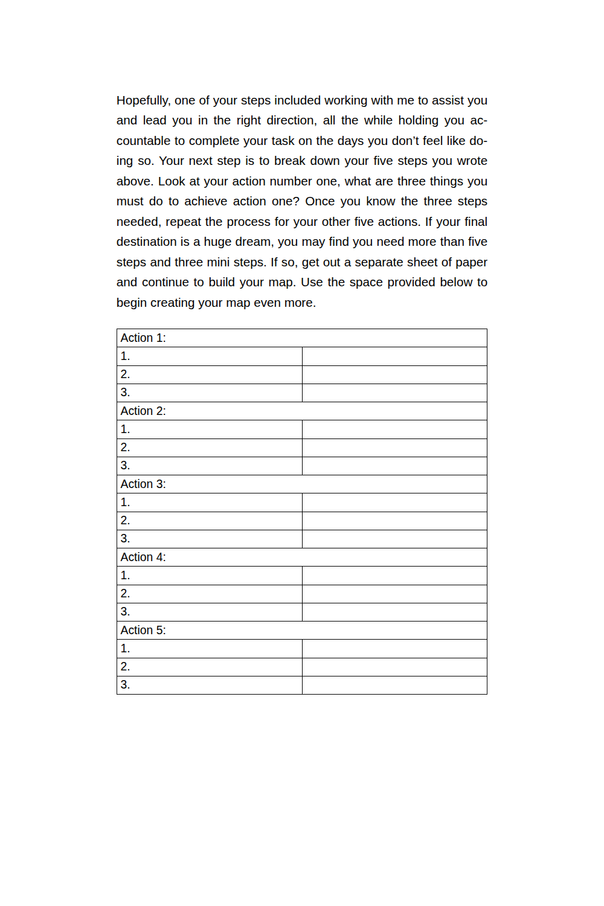Hopefully, one of your steps included working with me to assist you and lead you in the right direction, all the while holding you accountable to complete your task on the days you don’t feel like doing so. Your next step is to break down your five steps you wrote above. Look at your action number one, what are three things you must do to achieve action one? Once you know the three steps needed, repeat the process for your other five actions. If your final destination is a huge dream, you may find you need more than five steps and three mini steps. If so, get out a separate sheet of paper and continue to build your map. Use the space provided be­low to begin creating your map even more.
| Action 1: |
| 1. | |
| 2. | |
| 3. | |
| Action 2: |
| 1. | |
| 2. | |
| 3. | |
| Action 3: |
| 1. | |
| 2. | |
| 3. | |
| Action 4: |
| 1. | |
| 2. | |
| 3. | |
| Action 5: |
| 1. | |
| 2. | |
| 3. | |